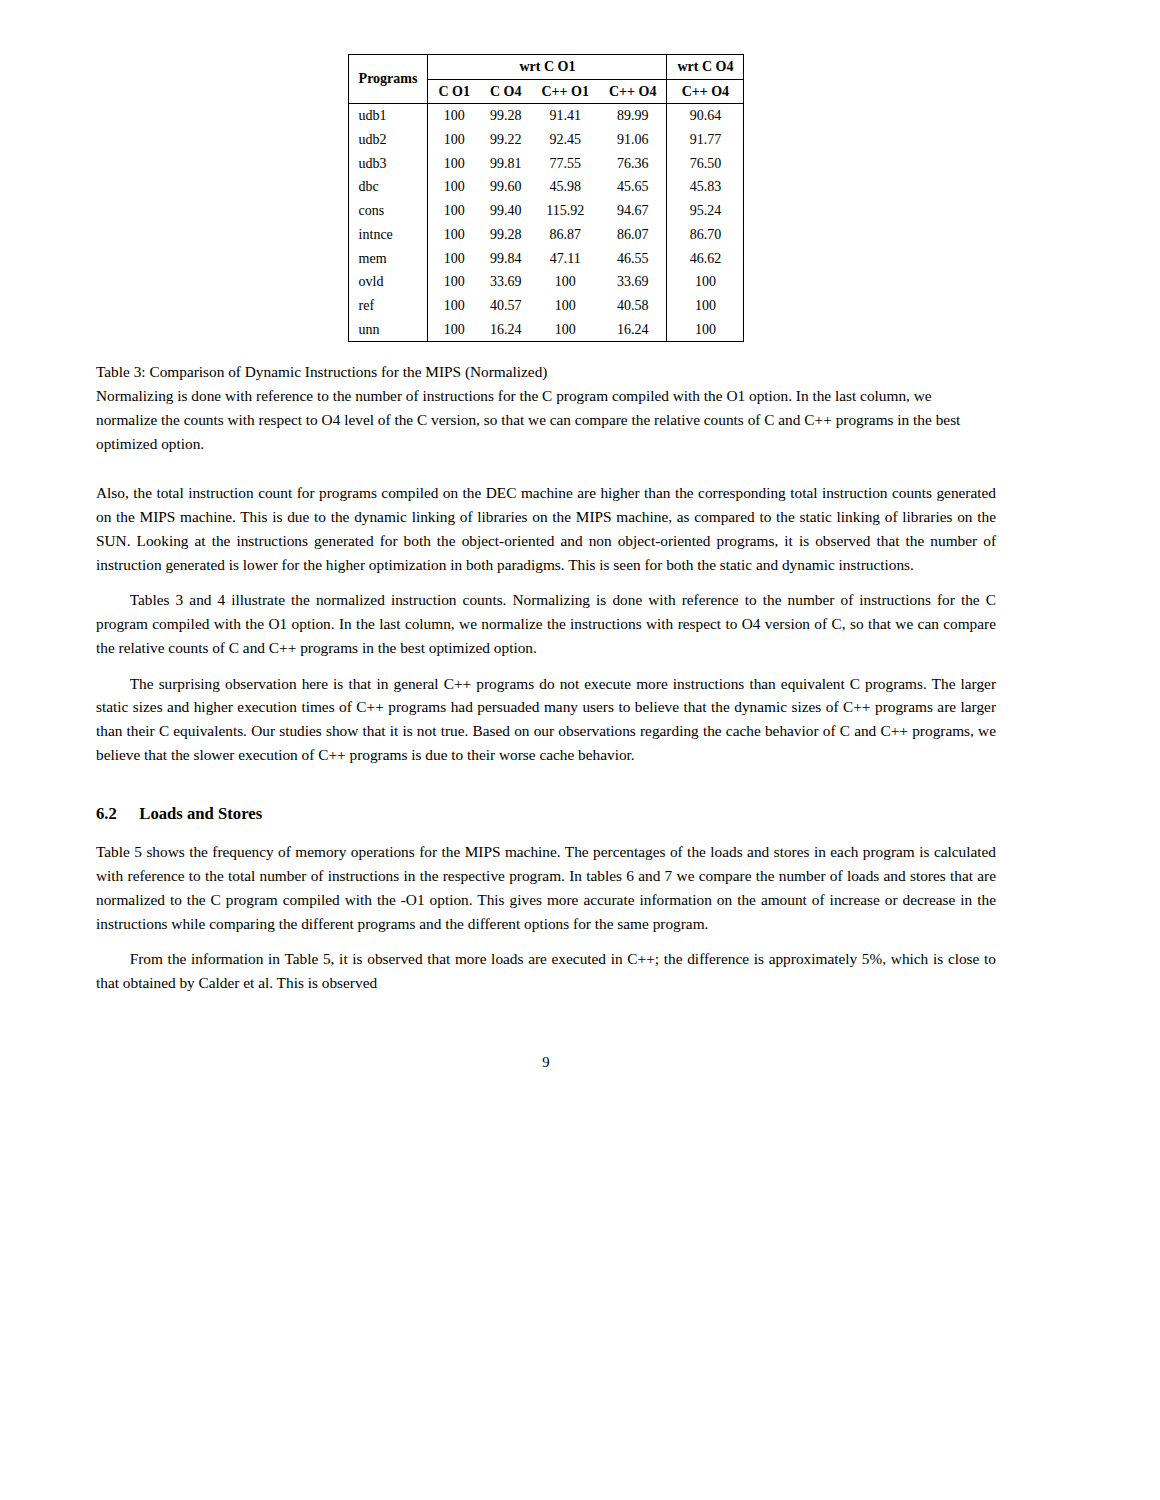| Programs | wrt C O1 | wrt C O4 |
| --- | --- | --- |
| C O1 | C O4 | C++ O1 | C++ O4 | C++ O4 |
| udb1 | 100 | 99.28 | 91.41 | 89.99 | 90.64 |
| udb2 | 100 | 99.22 | 92.45 | 91.06 | 91.77 |
| udb3 | 100 | 99.81 | 77.55 | 76.36 | 76.50 |
| dbc | 100 | 99.60 | 45.98 | 45.65 | 45.83 |
| cons | 100 | 99.40 | 115.92 | 94.67 | 95.24 |
| intnce | 100 | 99.28 | 86.87 | 86.07 | 86.70 |
| mem | 100 | 99.84 | 47.11 | 46.55 | 46.62 |
| ovld | 100 | 33.69 | 100 | 33.69 | 100 |
| ref | 100 | 40.57 | 100 | 40.58 | 100 |
| unn | 100 | 16.24 | 100 | 16.24 | 100 |
Table 3: Comparison of Dynamic Instructions for the MIPS (Normalized)
Normalizing is done with reference to the number of instructions for the C program compiled with the O1 option. In the last column, we normalize the counts with respect to O4 level of the C version, so that we can compare the relative counts of C and C++ programs in the best optimized option.
Also, the total instruction count for programs compiled on the DEC machine are higher than the corresponding total instruction counts generated on the MIPS machine. This is due to the dynamic linking of libraries on the MIPS machine, as compared to the static linking of libraries on the SUN. Looking at the instructions generated for both the object-oriented and non object-oriented programs, it is observed that the number of instruction generated is lower for the higher optimization in both paradigms. This is seen for both the static and dynamic instructions.
Tables 3 and 4 illustrate the normalized instruction counts. Normalizing is done with reference to the number of instructions for the C program compiled with the O1 option. In the last column, we normalize the instructions with respect to O4 version of C, so that we can compare the relative counts of C and C++ programs in the best optimized option.
The surprising observation here is that in general C++ programs do not execute more instructions than equivalent C programs. The larger static sizes and higher execution times of C++ programs had persuaded many users to believe that the dynamic sizes of C++ programs are larger than their C equivalents. Our studies show that it is not true. Based on our observations regarding the cache behavior of C and C++ programs, we believe that the slower execution of C++ programs is due to their worse cache behavior.
6.2 Loads and Stores
Table 5 shows the frequency of memory operations for the MIPS machine. The percentages of the loads and stores in each program is calculated with reference to the total number of instructions in the respective program. In tables 6 and 7 we compare the number of loads and stores that are normalized to the C program compiled with the -O1 option. This gives more accurate information on the amount of increase or decrease in the instructions while comparing the different programs and the different options for the same program.
From the information in Table 5, it is observed that more loads are executed in C++; the difference is approximately 5%, which is close to that obtained by Calder et al. This is observed
9